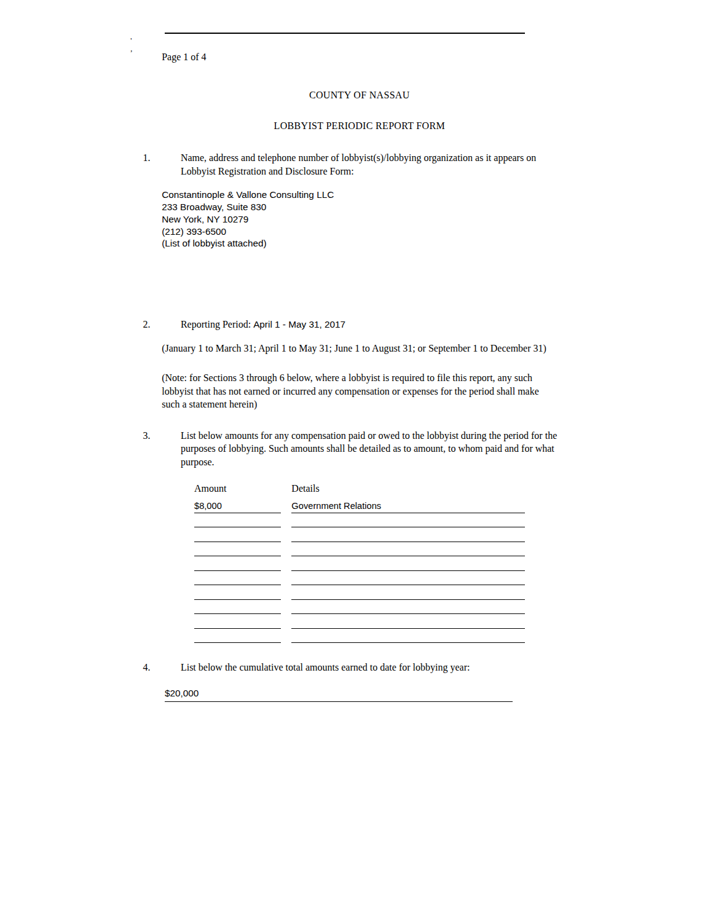',
Page 1 of 4
COUNTY OF NASSAU
LOBBYIST PERIODIC REPORT FORM
1. Name, address and telephone number of lobbyist(s)/lobbying organization as it appears on Lobbyist Registration and Disclosure Form:
Constantinople & Vallone Consulting LLC
233 Broadway, Suite 830
New York, NY 10279
(212) 393-6500
(List of lobbyist attached)
2. Reporting Period: April 1 - May 31, 2017
(January 1 to March 31; April 1 to May 31; June 1 to August 31; or September 1 to December 31)
(Note: for Sections 3 through 6 below, where a lobbyist is required to file this report, any such lobbyist that has not earned or incurred any compensation or expenses for the period shall make such a statement herein)
3. List below amounts for any compensation paid or owed to the lobbyist during the period for the purposes of lobbying. Such amounts shall be detailed as to amount, to whom paid and for what purpose.
| Amount | | Details |
| --- | --- | --- |
| $8,000 | | Government Relations |
4. List below the cumulative total amounts earned to date for lobbying year:
$20,000